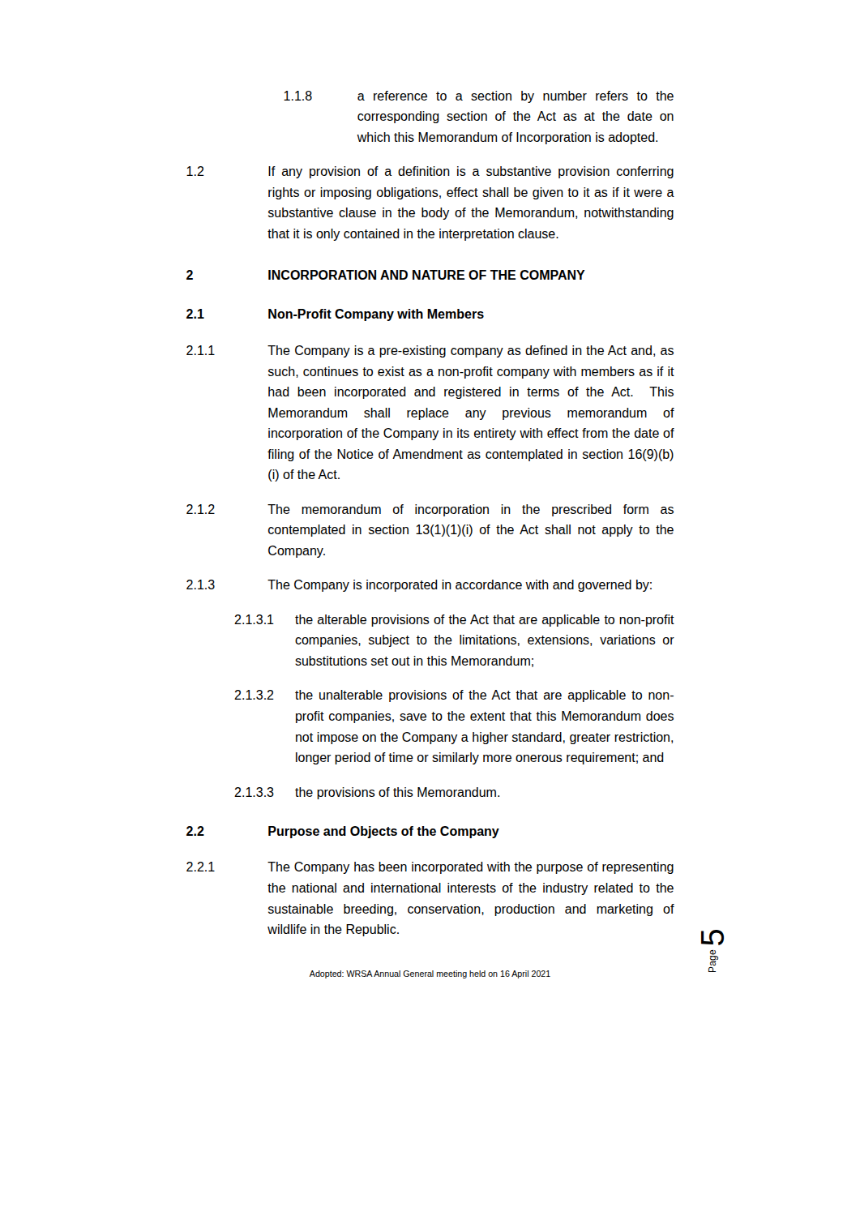1.1.8 a reference to a section by number refers to the corresponding section of the Act as at the date on which this Memorandum of Incorporation is adopted.
1.2 If any provision of a definition is a substantive provision conferring rights or imposing obligations, effect shall be given to it as if it were a substantive clause in the body of the Memorandum, notwithstanding that it is only contained in the interpretation clause.
2 INCORPORATION AND NATURE OF THE COMPANY
2.1 Non-Profit Company with Members
2.1.1 The Company is a pre-existing company as defined in the Act and, as such, continues to exist as a non-profit company with members as if it had been incorporated and registered in terms of the Act. This Memorandum shall replace any previous memorandum of incorporation of the Company in its entirety with effect from the date of filing of the Notice of Amendment as contemplated in section 16(9)(b)(i) of the Act.
2.1.2 The memorandum of incorporation in the prescribed form as contemplated in section 13(1)(1)(i) of the Act shall not apply to the Company.
2.1.3 The Company is incorporated in accordance with and governed by:
2.1.3.1 the alterable provisions of the Act that are applicable to non-profit companies, subject to the limitations, extensions, variations or substitutions set out in this Memorandum;
2.1.3.2 the unalterable provisions of the Act that are applicable to non-profit companies, save to the extent that this Memorandum does not impose on the Company a higher standard, greater restriction, longer period of time or similarly more onerous requirement; and
2.1.3.3 the provisions of this Memorandum.
2.2 Purpose and Objects of the Company
2.2.1 The Company has been incorporated with the purpose of representing the national and international interests of the industry related to the sustainable breeding, conservation, production and marketing of wildlife in the Republic.
Adopted: WRSA Annual General meeting held on 16 April 2021
Page 5